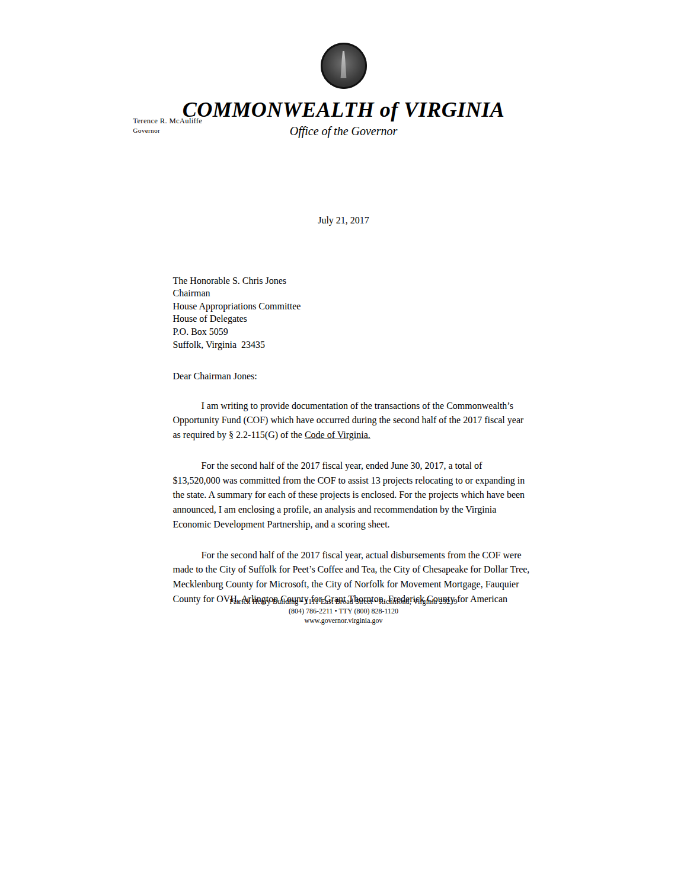Terence R. McAuliffe Governor
COMMONWEALTH of VIRGINIA
Office of the Governor
July 21, 2017
The Honorable S. Chris Jones
Chairman
House Appropriations Committee
House of Delegates
P.O. Box 5059
Suffolk, Virginia 23435
Dear Chairman Jones:
I am writing to provide documentation of the transactions of the Commonwealth’s Opportunity Fund (COF) which have occurred during the second half of the 2017 fiscal year as required by § 2.2-115(G) of the Code of Virginia.
For the second half of the 2017 fiscal year, ended June 30, 2017, a total of $13,520,000 was committed from the COF to assist 13 projects relocating to or expanding in the state. A summary for each of these projects is enclosed. For the projects which have been announced, I am enclosing a profile, an analysis and recommendation by the Virginia Economic Development Partnership, and a scoring sheet.
For the second half of the 2017 fiscal year, actual disbursements from the COF were made to the City of Suffolk for Peet’s Coffee and Tea, the City of Chesapeake for Dollar Tree, Mecklenburg County for Microsoft, the City of Norfolk for Movement Mortgage, Fauquier County for OVH, Arlington County for Grant Thornton, Frederick County for American
Patrick Henry Building • 1111 East Broad Street • Richmond, Virginia 23219
(804) 786-2211 • TTY (800) 828-1120
www.governor.virginia.gov